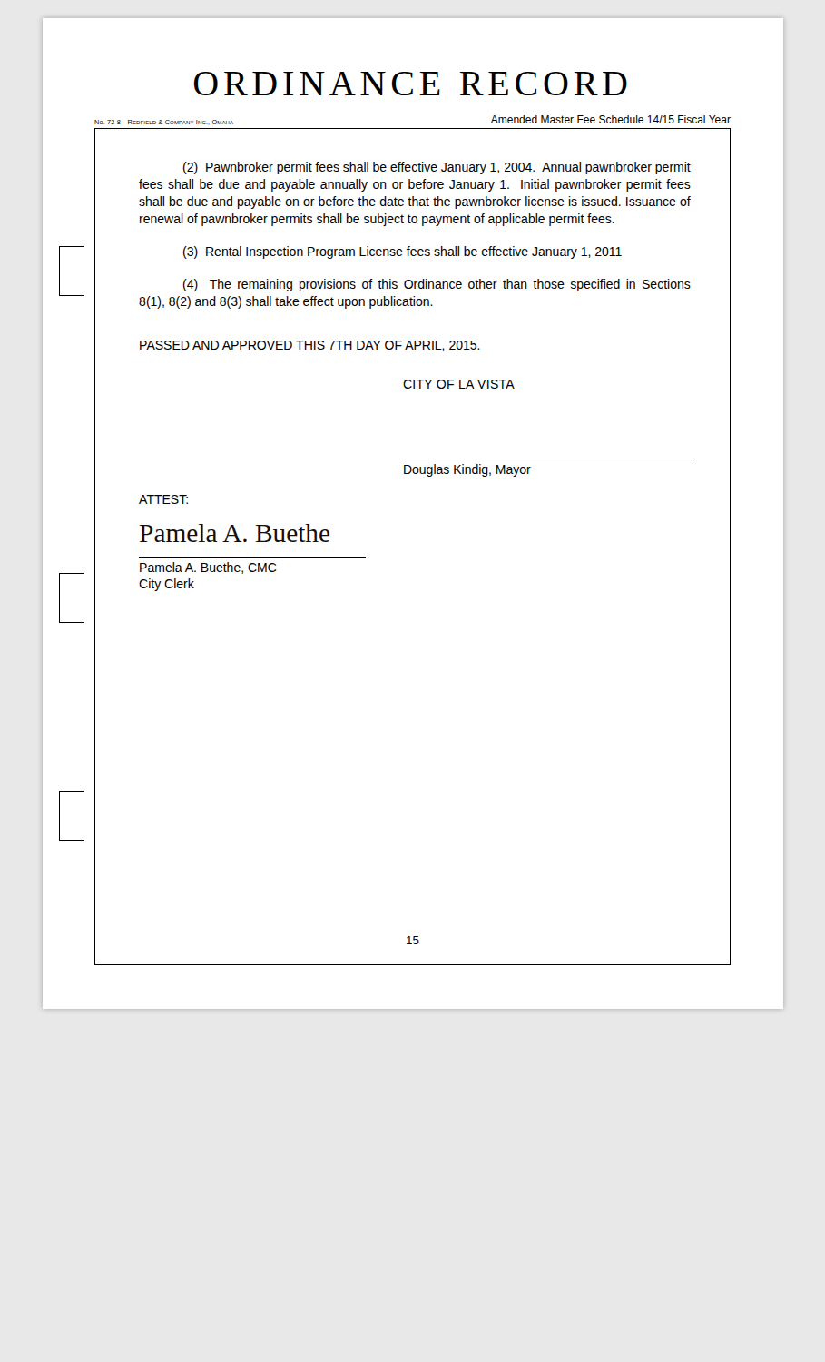ORDINANCE RECORD
No. 72 8—REDFIELD & COMPANY INC., OMAHA
Amended Master Fee Schedule 14/15 Fiscal Year
(2) Pawnbroker permit fees shall be effective January 1, 2004. Annual pawnbroker permit fees shall be due and payable annually on or before January 1. Initial pawnbroker permit fees shall be due and payable on or before the date that the pawnbroker license is issued. Issuance of renewal of pawnbroker permits shall be subject to payment of applicable permit fees.
(3) Rental Inspection Program License fees shall be effective January 1, 2011
(4) The remaining provisions of this Ordinance other than those specified in Sections 8(1), 8(2) and 8(3) shall take effect upon publication.
PASSED AND APPROVED THIS 7TH DAY OF APRIL, 2015.
CITY OF LA VISTA
  
Douglas Kindig, Mayor
ATTEST:
Pamela A. Buethe
Pamela A. Buethe, CMC
City Clerk
15